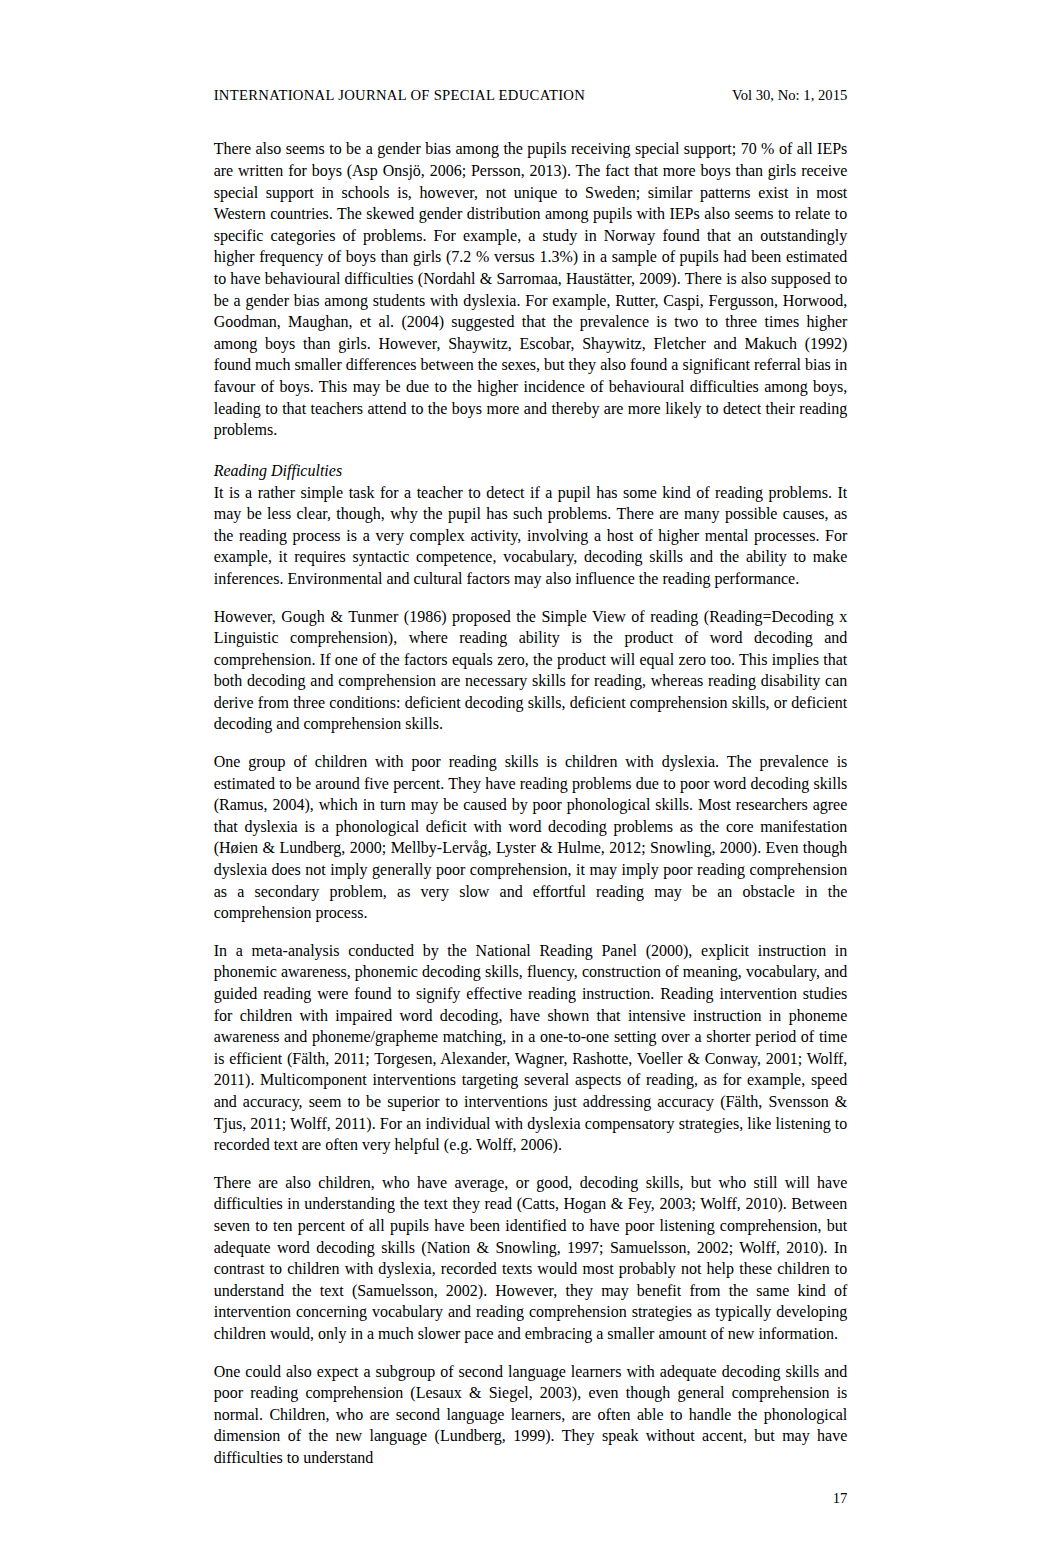INTERNATIONAL JOURNAL OF SPECIAL EDUCATION Vol 30, No: 1, 2015
There also seems to be a gender bias among the pupils receiving special support; 70 % of all IEPs are written for boys (Asp Onsjö, 2006; Persson, 2013). The fact that more boys than girls receive special support in schools is, however, not unique to Sweden; similar patterns exist in most Western countries. The skewed gender distribution among pupils with IEPs also seems to relate to specific categories of problems. For example, a study in Norway found that an outstandingly higher frequency of boys than girls (7.2 % versus 1.3%) in a sample of pupils had been estimated to have behavioural difficulties (Nordahl & Sarromaa, Haustätter, 2009). There is also supposed to be a gender bias among students with dyslexia. For example, Rutter, Caspi, Fergusson, Horwood, Goodman, Maughan, et al. (2004) suggested that the prevalence is two to three times higher among boys than girls. However, Shaywitz, Escobar, Shaywitz, Fletcher and Makuch (1992) found much smaller differences between the sexes, but they also found a significant referral bias in favour of boys. This may be due to the higher incidence of behavioural difficulties among boys, leading to that teachers attend to the boys more and thereby are more likely to detect their reading problems.
Reading Difficulties
It is a rather simple task for a teacher to detect if a pupil has some kind of reading problems. It may be less clear, though, why the pupil has such problems. There are many possible causes, as the reading process is a very complex activity, involving a host of higher mental processes. For example, it requires syntactic competence, vocabulary, decoding skills and the ability to make inferences. Environmental and cultural factors may also influence the reading performance.
However, Gough & Tunmer (1986) proposed the Simple View of reading (Reading=Decoding x Linguistic comprehension), where reading ability is the product of word decoding and comprehension. If one of the factors equals zero, the product will equal zero too. This implies that both decoding and comprehension are necessary skills for reading, whereas reading disability can derive from three conditions: deficient decoding skills, deficient comprehension skills, or deficient decoding and comprehension skills.
One group of children with poor reading skills is children with dyslexia. The prevalence is estimated to be around five percent. They have reading problems due to poor word decoding skills (Ramus, 2004), which in turn may be caused by poor phonological skills. Most researchers agree that dyslexia is a phonological deficit with word decoding problems as the core manifestation (Høien & Lundberg, 2000; Mellby-Lervåg, Lyster & Hulme, 2012; Snowling, 2000). Even though dyslexia does not imply generally poor comprehension, it may imply poor reading comprehension as a secondary problem, as very slow and effortful reading may be an obstacle in the comprehension process.
In a meta-analysis conducted by the National Reading Panel (2000), explicit instruction in phonemic awareness, phonemic decoding skills, fluency, construction of meaning, vocabulary, and guided reading were found to signify effective reading instruction. Reading intervention studies for children with impaired word decoding, have shown that intensive instruction in phoneme awareness and phoneme/grapheme matching, in a one-to-one setting over a shorter period of time is efficient (Fälth, 2011; Torgesen, Alexander, Wagner, Rashotte, Voeller & Conway, 2001; Wolff, 2011). Multicomponent interventions targeting several aspects of reading, as for example, speed and accuracy, seem to be superior to interventions just addressing accuracy (Fälth, Svensson & Tjus, 2011; Wolff, 2011). For an individual with dyslexia compensatory strategies, like listening to recorded text are often very helpful (e.g. Wolff, 2006).
There are also children, who have average, or good, decoding skills, but who still will have difficulties in understanding the text they read (Catts, Hogan & Fey, 2003; Wolff, 2010). Between seven to ten percent of all pupils have been identified to have poor listening comprehension, but adequate word decoding skills (Nation & Snowling, 1997; Samuelsson, 2002; Wolff, 2010). In contrast to children with dyslexia, recorded texts would most probably not help these children to understand the text (Samuelsson, 2002). However, they may benefit from the same kind of intervention concerning vocabulary and reading comprehension strategies as typically developing children would, only in a much slower pace and embracing a smaller amount of new information.
One could also expect a subgroup of second language learners with adequate decoding skills and poor reading comprehension (Lesaux & Siegel, 2003), even though general comprehension is normal. Children, who are second language learners, are often able to handle the phonological dimension of the new language (Lundberg, 1999). They speak without accent, but may have difficulties to understand
17